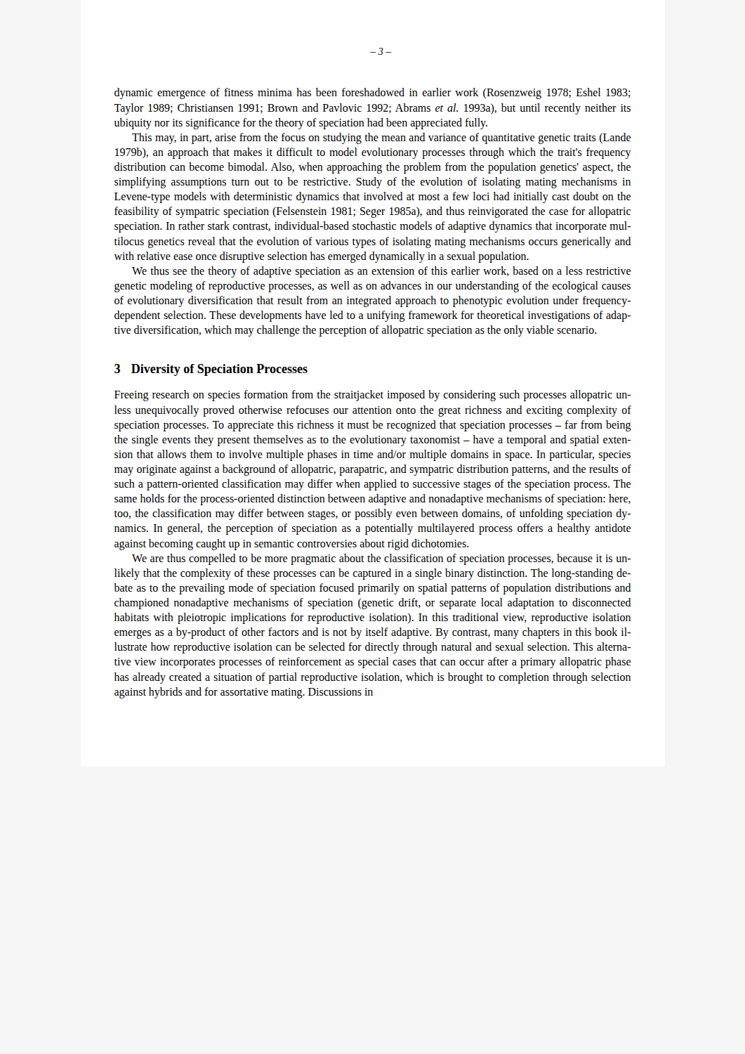– 3 –
dynamic emergence of fitness minima has been foreshadowed in earlier work (Rosenzweig 1978; Eshel 1983; Taylor 1989; Christiansen 1991; Brown and Pavlovic 1992; Abrams et al. 1993a), but until recently neither its ubiquity nor its significance for the theory of speciation had been appreciated fully.
This may, in part, arise from the focus on studying the mean and variance of quantitative genetic traits (Lande 1979b), an approach that makes it difficult to model evolutionary processes through which the trait's frequency distribution can become bimodal. Also, when approaching the problem from the population genetics' aspect, the simplifying assumptions turn out to be restrictive. Study of the evolution of isolating mating mechanisms in Levene-type models with deterministic dynamics that involved at most a few loci had initially cast doubt on the feasibility of sympatric speciation (Felsenstein 1981; Seger 1985a), and thus reinvigorated the case for allopatric speciation. In rather stark contrast, individual-based stochastic models of adaptive dynamics that incorporate multilocus genetics reveal that the evolution of various types of isolating mating mechanisms occurs generically and with relative ease once disruptive selection has emerged dynamically in a sexual population.
We thus see the theory of adaptive speciation as an extension of this earlier work, based on a less restrictive genetic modeling of reproductive processes, as well as on advances in our understanding of the ecological causes of evolutionary diversification that result from an integrated approach to phenotypic evolution under frequency-dependent selection. These developments have led to a unifying framework for theoretical investigations of adaptive diversification, which may challenge the perception of allopatric speciation as the only viable scenario.
3 Diversity of Speciation Processes
Freeing research on species formation from the straitjacket imposed by considering such processes allopatric unless unequivocally proved otherwise refocuses our attention onto the great richness and exciting complexity of speciation processes. To appreciate this richness it must be recognized that speciation processes – far from being the single events they present themselves as to the evolutionary taxonomist – have a temporal and spatial extension that allows them to involve multiple phases in time and/or multiple domains in space. In particular, species may originate against a background of allopatric, parapatric, and sympatric distribution patterns, and the results of such a pattern-oriented classification may differ when applied to successive stages of the speciation process. The same holds for the process-oriented distinction between adaptive and nonadaptive mechanisms of speciation: here, too, the classification may differ between stages, or possibly even between domains, of unfolding speciation dynamics. In general, the perception of speciation as a potentially multilayered process offers a healthy antidote against becoming caught up in semantic controversies about rigid dichotomies.
We are thus compelled to be more pragmatic about the classification of speciation processes, because it is unlikely that the complexity of these processes can be captured in a single binary distinction. The long-standing debate as to the prevailing mode of speciation focused primarily on spatial patterns of population distributions and championed nonadaptive mechanisms of speciation (genetic drift, or separate local adaptation to disconnected habitats with pleiotropic implications for reproductive isolation). In this traditional view, reproductive isolation emerges as a by-product of other factors and is not by itself adaptive. By contrast, many chapters in this book illustrate how reproductive isolation can be selected for directly through natural and sexual selection. This alternative view incorporates processes of reinforcement as special cases that can occur after a primary allopatric phase has already created a situation of partial reproductive isolation, which is brought to completion through selection against hybrids and for assortative mating. Discussions in